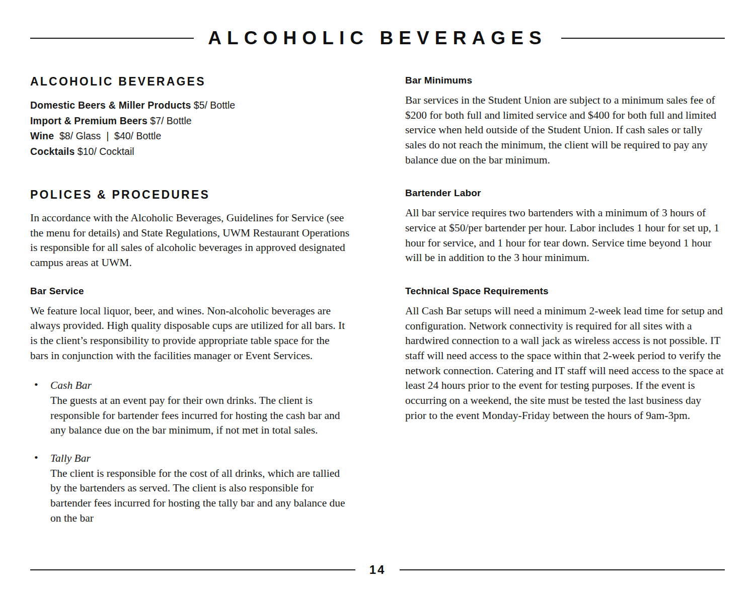ALCOHOLIC BEVERAGES
ALCOHOLIC BEVERAGES
Domestic Beers & Miller Products $5/ Bottle
Import & Premium Beers $7/ Bottle
Wine $8/ Glass | $40/ Bottle
Cocktails $10/ Cocktail
POLICES & PROCEDURES
In accordance with the Alcoholic Beverages, Guidelines for Service (see the menu for details) and State Regulations, UWM Restaurant Operations is responsible for all sales of alcoholic beverages in approved designated campus areas at UWM.
Bar Service
We feature local liquor, beer, and wines. Non-alcoholic beverages are always provided. High quality disposable cups are utilized for all bars. It is the client’s responsibility to provide appropriate table space for the bars in conjunction with the facilities manager or Event Services.
Cash Bar The guests at an event pay for their own drinks. The client is responsible for bartender fees incurred for hosting the cash bar and any balance due on the bar minimum, if not met in total sales.
Tally Bar The client is responsible for the cost of all drinks, which are tallied by the bartenders as served. The client is also responsible for bartender fees incurred for hosting the tally bar and any balance due on the bar
Bar Minimums
Bar services in the Student Union are subject to a minimum sales fee of $200 for both full and limited service and $400 for both full and limited service when held outside of the Student Union. If cash sales or tally sales do not reach the minimum, the client will be required to pay any balance due on the bar minimum.
Bartender Labor
All bar service requires two bartenders with a minimum of 3 hours of service at $50/per bartender per hour. Labor includes 1 hour for set up, 1 hour for service, and 1 hour for tear down. Service time beyond 1 hour will be in addition to the 3 hour minimum.
Technical Space Requirements
All Cash Bar setups will need a minimum 2-week lead time for setup and configuration. Network connectivity is required for all sites with a hardwired connection to a wall jack as wireless access is not possible. IT staff will need access to the space within that 2-week period to verify the network connection. Catering and IT staff will need access to the space at least 24 hours prior to the event for testing purposes. If the event is occurring on a weekend, the site must be tested the last business day prior to the event Monday-Friday between the hours of 9am-3pm.
14